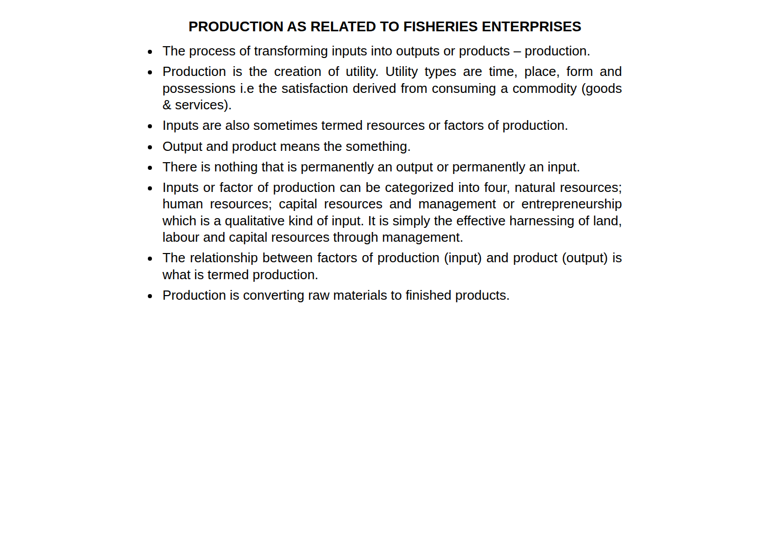PRODUCTION AS RELATED TO FISHERIES ENTERPRISES
The process of transforming inputs into outputs or products – production.
Production is the creation of utility. Utility types are time, place, form and possessions i.e the satisfaction derived from consuming a commodity (goods & services).
Inputs are also sometimes termed resources or factors of production.
Output and product means the something.
There is nothing that is permanently an output or permanently an input.
Inputs or factor of production can be categorized into four, natural resources; human resources; capital resources and management or entrepreneurship which is a qualitative kind of input. It is simply the effective harnessing of land, labour and capital resources through management.
The relationship between factors of production (input) and product (output) is what is termed production.
Production is converting raw materials to finished products.